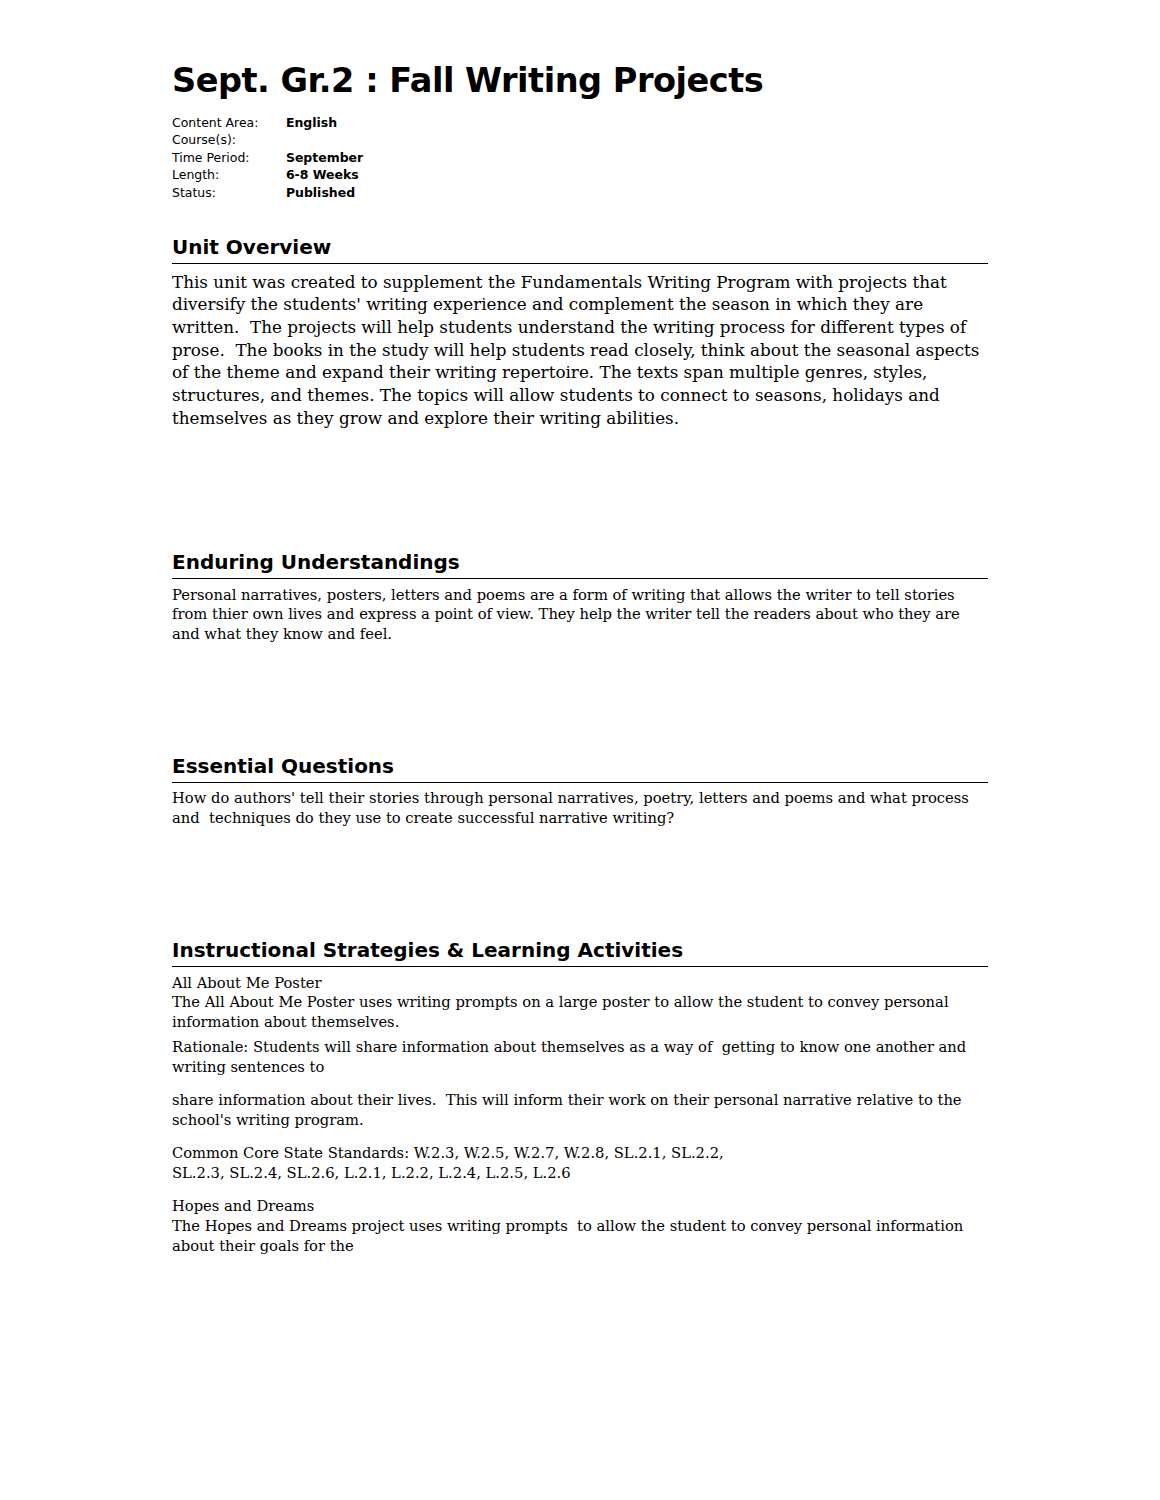Sept. Gr.2 : Fall Writing Projects
| Content Area: | English |
| Course(s): | |
| Time Period: | September |
| Length: | 6-8 Weeks |
| Status: | Published |
Unit Overview
This unit was created to supplement the Fundamentals Writing Program with projects that diversify the students' writing experience and complement the season in which they are written. The projects will help students understand the writing process for different types of prose. The books in the study will help students read closely, think about the seasonal aspects of the theme and expand their writing repertoire. The texts span multiple genres, styles, structures, and themes. The topics will allow students to connect to seasons, holidays and themselves as they grow and explore their writing abilities.
Enduring Understandings
Personal narratives, posters, letters and poems are a form of writing that allows the writer to tell stories from thier own lives and express a point of view. They help the writer tell the readers about who they are and what they know and feel.
Essential Questions
How do authors' tell their stories through personal narratives, poetry, letters and poems and what process and techniques do they use to create successful narrative writing?
Instructional Strategies & Learning Activities
All About Me Poster
The All About Me Poster uses writing prompts on a large poster to allow the student to convey personal information about themselves.
Rationale: Students will share information about themselves as a way of getting to know one another and writing sentences to
share information about their lives. This will inform their work on their personal narrative relative to the school's writing program.
Common Core State Standards: W.2.3, W.2.5, W.2.7, W.2.8, SL.2.1, SL.2.2,
SL.2.3, SL.2.4, SL.2.6, L.2.1, L.2.2, L.2.4, L.2.5, L.2.6
Hopes and Dreams
The Hopes and Dreams project uses writing prompts to allow the student to convey personal information about their goals for the